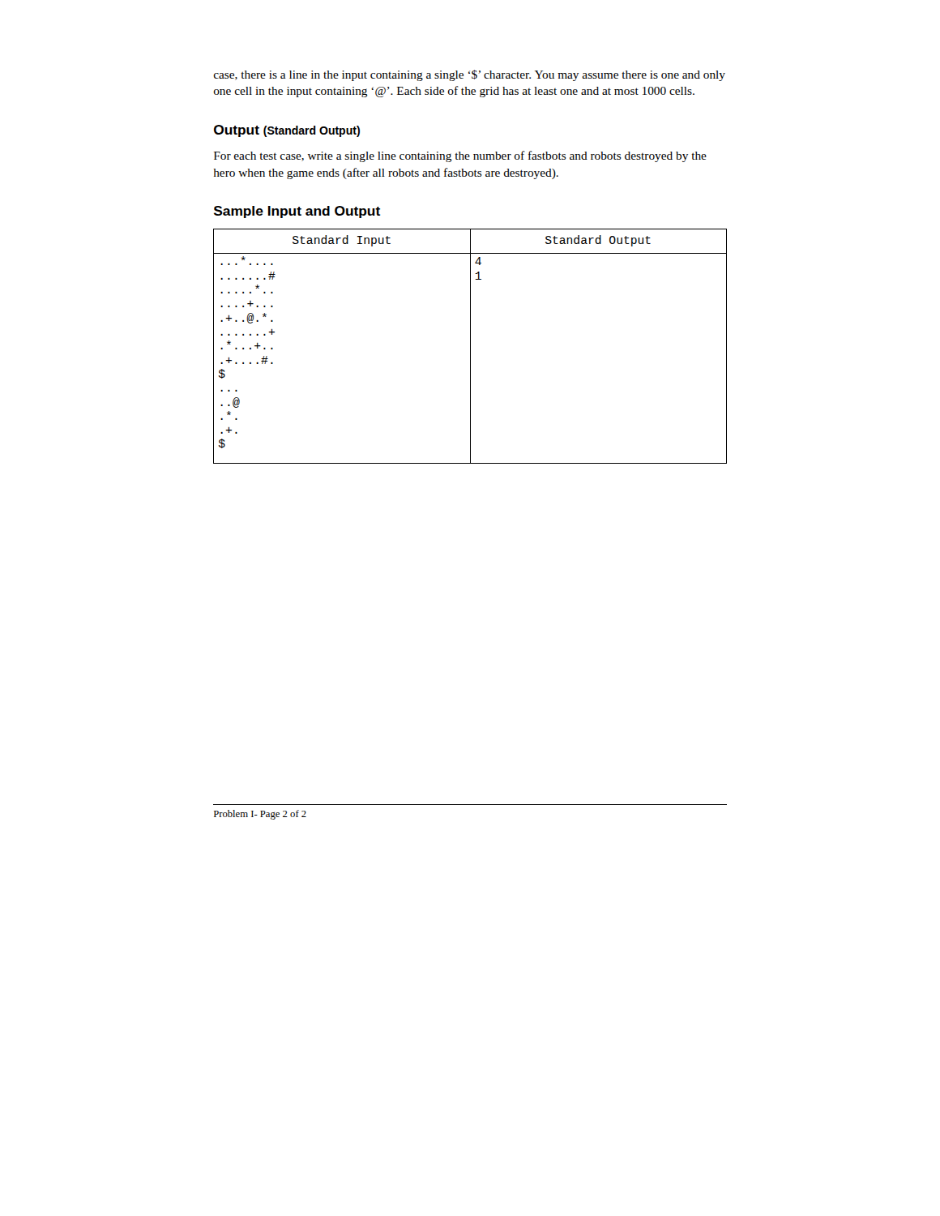case, there is a line in the input containing a single ‘$’ character. You may assume there is one and only one cell in the input containing ‘@’. Each side of the grid has at least one and at most 1000 cells.
Output (Standard Output)
For each test case, write a single line containing the number of fastbots and robots destroyed by the hero when the game ends (after all robots and fastbots are destroyed).
Sample Input and Output
| Standard Input | Standard Output |
| --- | --- |
| ...*.... .......# .....*.. ....+... .+..@.*. .......+ .*...+.. .+....#. $ ... ..@ .*. .+. $ | 4 1 |
Problem I- Page 2 of 2